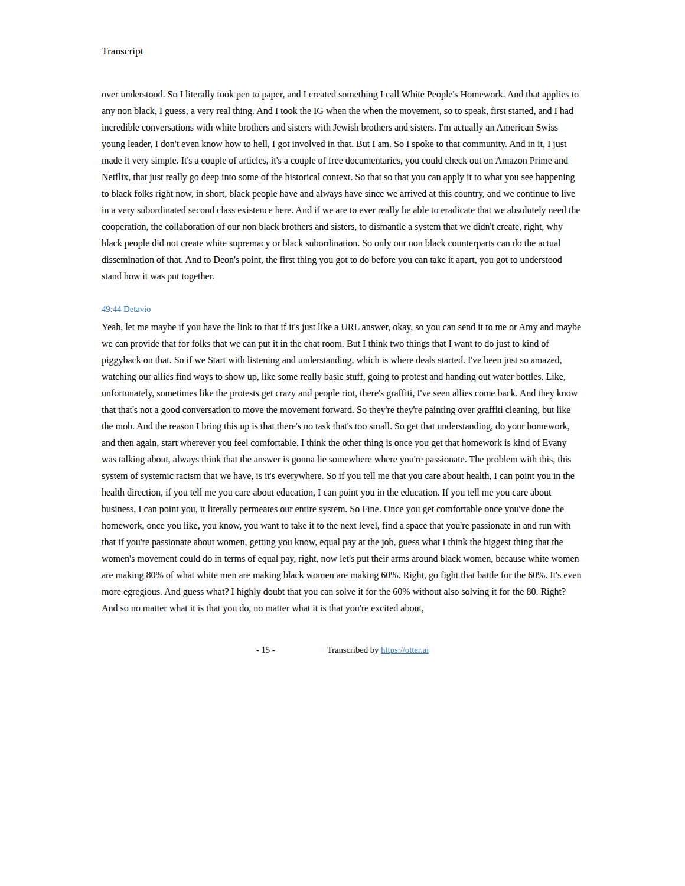Transcript
over understood. So I literally took pen to paper, and I created something I call White People's Homework. And that applies to any non black, I guess, a very real thing. And I took the IG when the when the movement, so to speak, first started, and I had incredible conversations with white brothers and sisters with Jewish brothers and sisters. I'm actually an American Swiss young leader, I don't even know how to hell, I got involved in that. But I am. So I spoke to that community. And in it, I just made it very simple. It's a couple of articles, it's a couple of free documentaries, you could check out on Amazon Prime and Netflix, that just really go deep into some of the historical context. So that so that you can apply it to what you see happening to black folks right now, in short, black people have and always have since we arrived at this country, and we continue to live in a very subordinated second class existence here. And if we are to ever really be able to eradicate that we absolutely need the cooperation, the collaboration of our non black brothers and sisters, to dismantle a system that we didn't create, right, why black people did not create white supremacy or black subordination. So only our non black counterparts can do the actual dissemination of that. And to Deon's point, the first thing you got to do before you can take it apart, you got to understood stand how it was put together.
49:44 Detavio
Yeah, let me maybe if you have the link to that if it's just like a URL answer, okay, so you can send it to me or Amy and maybe we can provide that for folks that we can put it in the chat room. But I think two things that I want to do just to kind of piggyback on that. So if we Start with listening and understanding, which is where deals started. I've been just so amazed, watching our allies find ways to show up, like some really basic stuff, going to protest and handing out water bottles. Like, unfortunately, sometimes like the protests get crazy and people riot, there's graffiti, I've seen allies come back. And they know that that's not a good conversation to move the movement forward. So they're they're painting over graffiti cleaning, but like the mob. And the reason I bring this up is that there's no task that's too small. So get that understanding, do your homework, and then again, start wherever you feel comfortable. I think the other thing is once you get that homework is kind of Evany was talking about, always think that the answer is gonna lie somewhere where you're passionate. The problem with this, this system of systemic racism that we have, is it's everywhere. So if you tell me that you care about health, I can point you in the health direction, if you tell me you care about education, I can point you in the education. If you tell me you care about business, I can point you, it literally permeates our entire system. So Fine. Once you get comfortable once you've done the homework, once you like, you know, you want to take it to the next level, find a space that you're passionate in and run with that if you're passionate about women, getting you know, equal pay at the job, guess what I think the biggest thing that the women's movement could do in terms of equal pay, right, now let's put their arms around black women, because white women are making 80% of what white men are making black women are making 60%. Right, go fight that battle for the 60%. It's even more egregious. And guess what? I highly doubt that you can solve it for the 60% without also solving it for the 80. Right? And so no matter what it is that you do, no matter what it is that you're excited about,
- 15 - Transcribed by https://otter.ai